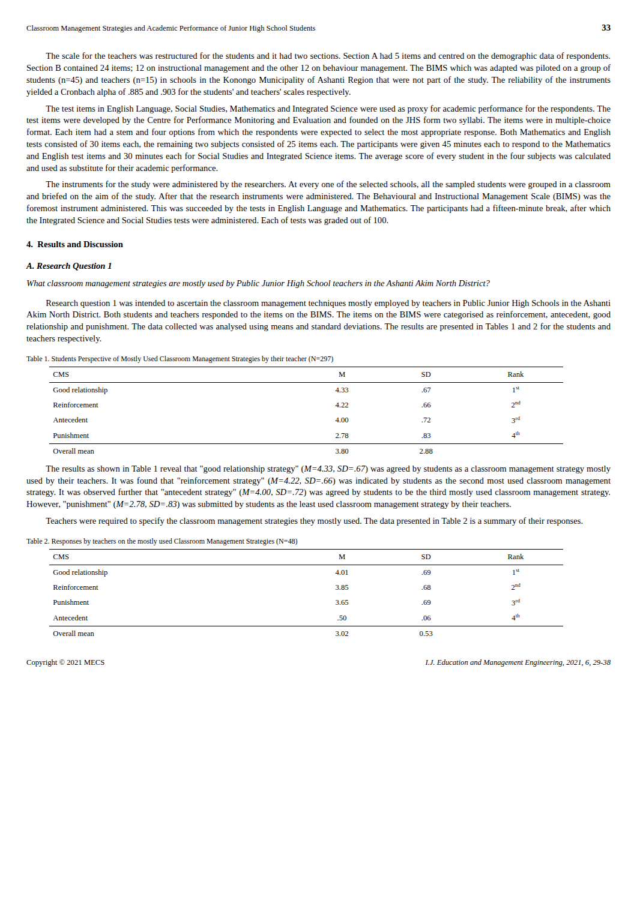Classroom Management Strategies and Academic Performance of Junior High School Students 33
The scale for the teachers was restructured for the students and it had two sections. Section A had 5 items and centred on the demographic data of respondents. Section B contained 24 items; 12 on instructional management and the other 12 on behaviour management. The BIMS which was adapted was piloted on a group of students (n=45) and teachers (n=15) in schools in the Konongo Municipality of Ashanti Region that were not part of the study. The reliability of the instruments yielded a Cronbach alpha of .885 and .903 for the students' and teachers' scales respectively.
The test items in English Language, Social Studies, Mathematics and Integrated Science were used as proxy for academic performance for the respondents. The test items were developed by the Centre for Performance Monitoring and Evaluation and founded on the JHS form two syllabi. The items were in multiple-choice format. Each item had a stem and four options from which the respondents were expected to select the most appropriate response. Both Mathematics and English tests consisted of 30 items each, the remaining two subjects consisted of 25 items each. The participants were given 45 minutes each to respond to the Mathematics and English test items and 30 minutes each for Social Studies and Integrated Science items. The average score of every student in the four subjects was calculated and used as substitute for their academic performance.
The instruments for the study were administered by the researchers. At every one of the selected schools, all the sampled students were grouped in a classroom and briefed on the aim of the study. After that the research instruments were administered. The Behavioural and Instructional Management Scale (BIMS) was the foremost instrument administered. This was succeeded by the tests in English Language and Mathematics. The participants had a fifteen-minute break, after which the Integrated Science and Social Studies tests were administered. Each of tests was graded out of 100.
4. Results and Discussion
A. Research Question 1
What classroom management strategies are mostly used by Public Junior High School teachers in the Ashanti Akim North District?
Research question 1 was intended to ascertain the classroom management techniques mostly employed by teachers in Public Junior High Schools in the Ashanti Akim North District. Both students and teachers responded to the items on the BIMS. The items on the BIMS were categorised as reinforcement, antecedent, good relationship and punishment. The data collected was analysed using means and standard deviations. The results are presented in Tables 1 and 2 for the students and teachers respectively.
Table 1. Students Perspective of Mostly Used Classroom Management Strategies by their teacher (N=297)
| CMS | M | SD | Rank |
| --- | --- | --- | --- |
| Good relationship | 4.33 | .67 | 1 st |
| Reinforcement | 4.22 | .66 | 2 nd |
| Antecedent | 4.00 | .72 | 3 rd |
| Punishment | 2.78 | .83 | 4 th |
| Overall mean | 3.80 | 2.88 | |
The results as shown in Table 1 reveal that "good relationship strategy" (M=4.33, SD=.67) was agreed by students as a classroom management strategy mostly used by their teachers. It was found that "reinforcement strategy" (M=4.22, SD=.66) was indicated by students as the second most used classroom management strategy. It was observed further that "antecedent strategy" (M=4.00, SD=.72) was agreed by students to be the third mostly used classroom management strategy. However, "punishment" (M=2.78, SD=.83) was submitted by students as the least used classroom management strategy by their teachers.
Teachers were required to specify the classroom management strategies they mostly used. The data presented in Table 2 is a summary of their responses.
Table 2. Responses by teachers on the mostly used Classroom Management Strategies (N=48)
| CMS | M | SD | Rank |
| --- | --- | --- | --- |
| Good relationship | 4.01 | .69 | 1 st |
| Reinforcement | 3.85 | .68 | 2 nd |
| Punishment | 3.65 | .69 | 3 rd |
| Antecedent | .50 | .06 | 4 th |
| Overall mean | 3.02 | 0.53 | |
Copyright © 2021 MECS I.J. Education and Management Engineering, 2021, 6, 29-38